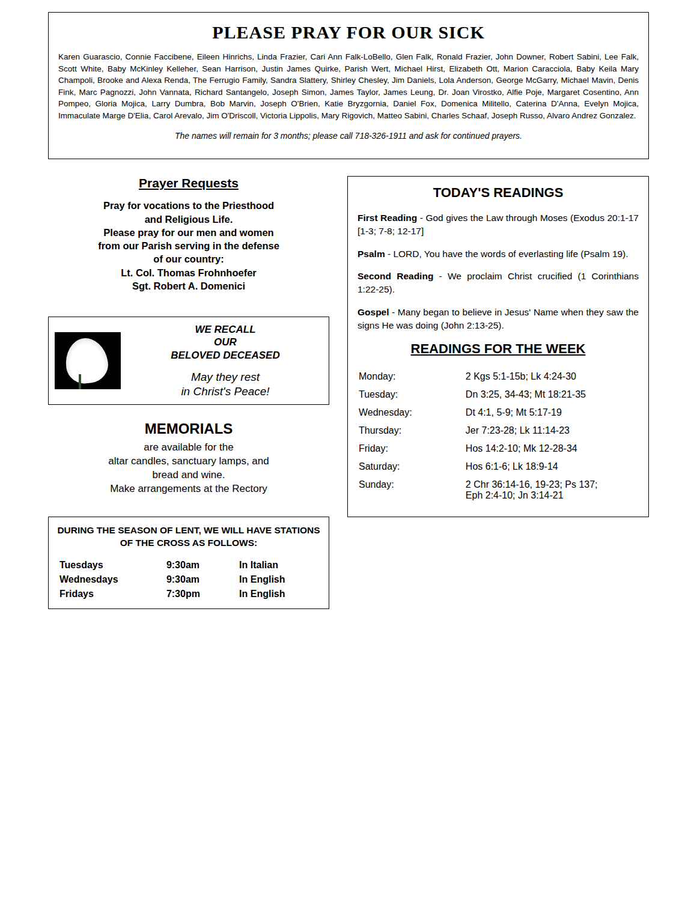PLEASE PRAY FOR OUR SICK
Karen Guarascio, Connie Faccibene, Eileen Hinrichs, Linda Frazier, Cari Ann Falk-LoBello, Glen Falk, Ronald Frazier, John Downer, Robert Sabini, Lee Falk, Scott White, Baby McKinley Kelleher, Sean Harrison, Justin James Quirke, Parish Wert, Michael Hirst, Elizabeth Ott, Marion Caracciola, Baby Keila Mary Champoli, Brooke and Alexa Renda, The Ferrugio Family, Sandra Slattery, Shirley Chesley, Jim Daniels, Lola Anderson, George McGarry, Michael Mavin, Denis Fink, Marc Pagnozzi, John Vannata, Richard Santangelo, Joseph Simon, James Taylor, James Leung, Dr. Joan Virostko, Alfie Poje, Margaret Cosentino, Ann Pompeo, Gloria Mojica, Larry Dumbra, Bob Marvin, Joseph O'Brien, Katie Bryzgornia, Daniel Fox, Domenica Militello, Caterina D'Anna, Evelyn Mojica, Immaculate Marge D'Elia, Carol Arevalo, Jim O'Driscoll, Victoria Lippolis, Mary Rigovich, Matteo Sabini, Charles Schaaf, Joseph Russo, Alvaro Andrez Gonzalez.
The names will remain for 3 months; please call 718-326-1911 and ask for continued prayers.
Prayer Requests
Pray for vocations to the Priesthood
and Religious Life.
Please pray for our men and women
from our Parish serving in the defense
of our country:
Lt. Col. Thomas Frohnhoefer
Sgt. Robert A. Domenici
WE RECALL
OUR
BELOVED DECEASED
May they rest
in Christ's Peace!
MEMORIALS
are available for the
altar candles, sanctuary lamps, and
bread and wine.
Make arrangements at the Rectory
DURING THE SEASON OF LENT, WE WILL HAVE STATIONS OF THE CROSS AS FOLLOWS:
| Tuesdays | 9:30am | In Italian |
| Wednesdays | 9:30am | In English |
| Fridays | 7:30pm | In English |
TODAY'S READINGS
First Reading - God gives the Law through Moses (Exodus 20:1-17 [1-3; 7-8; 12-17]
Psalm - LORD, You have the words of everlasting life (Psalm 19).
Second Reading - We proclaim Christ crucified (1 Corinthians 1:22-25).
Gospel - Many began to believe in Jesus' Name when they saw the signs He was doing (John 2:13-25).
READINGS FOR THE WEEK
| Monday: | 2 Kgs 5:1-15b; Lk 4:24-30 |
| Tuesday: | Dn 3:25, 34-43; Mt 18:21-35 |
| Wednesday: | Dt 4:1, 5-9; Mt 5:17-19 |
| Thursday: | Jer 7:23-28; Lk 11:14-23 |
| Friday: | Hos 14:2-10; Mk 12-28-34 |
| Saturday: | Hos 6:1-6; Lk 18:9-14 |
| Sunday: | 2 Chr 36:14-16, 19-23; Ps 137; Eph 2:4-10; Jn 3:14-21 |